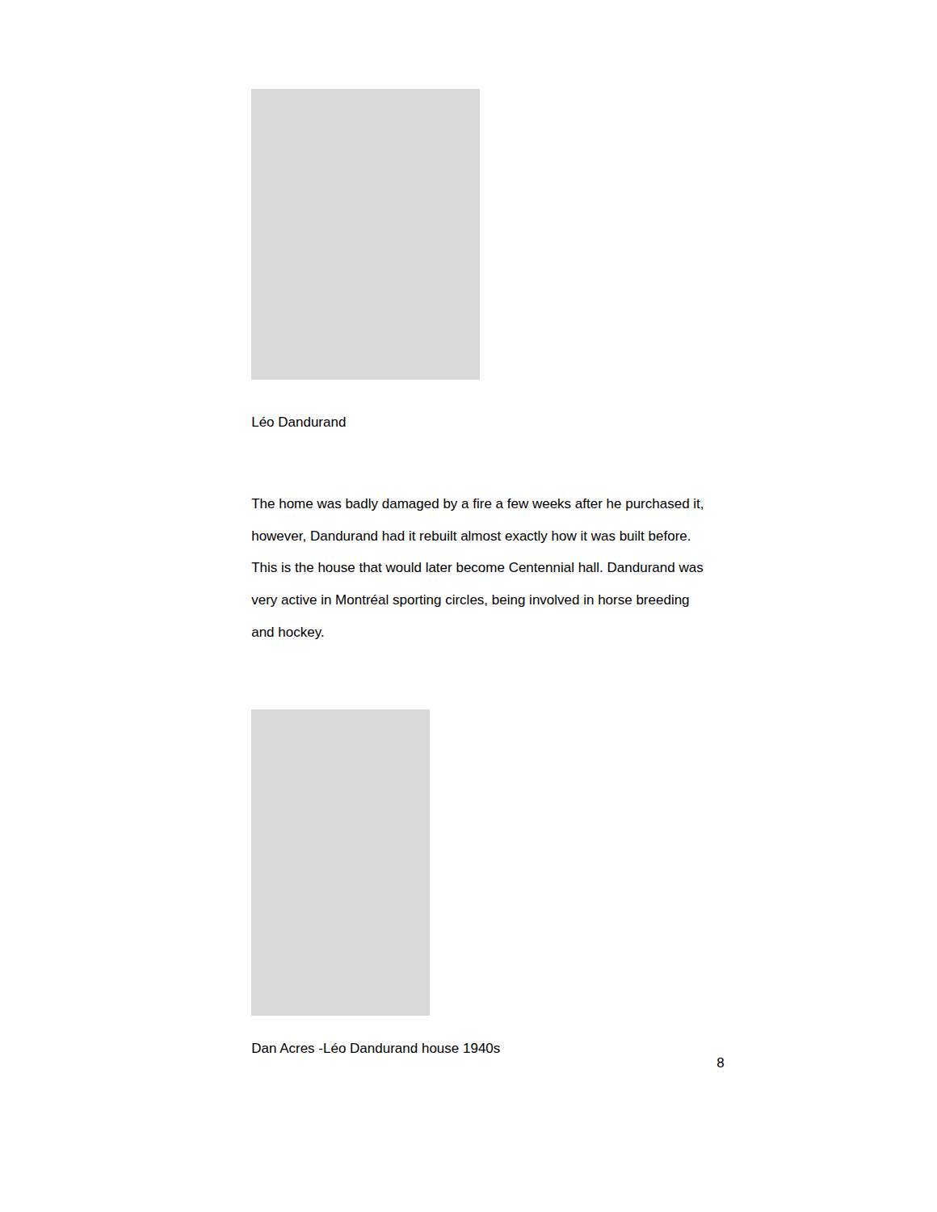Léo Dandurand
The home was badly damaged by a fire a few weeks after he purchased it, however, Dandurand had it rebuilt almost exactly how it was built before. This is the house that would later become Centennial hall. Dandurand was very active in Montréal sporting circles, being involved in horse breeding and hockey.
Dan Acres -Léo Dandurand house 1940s
8